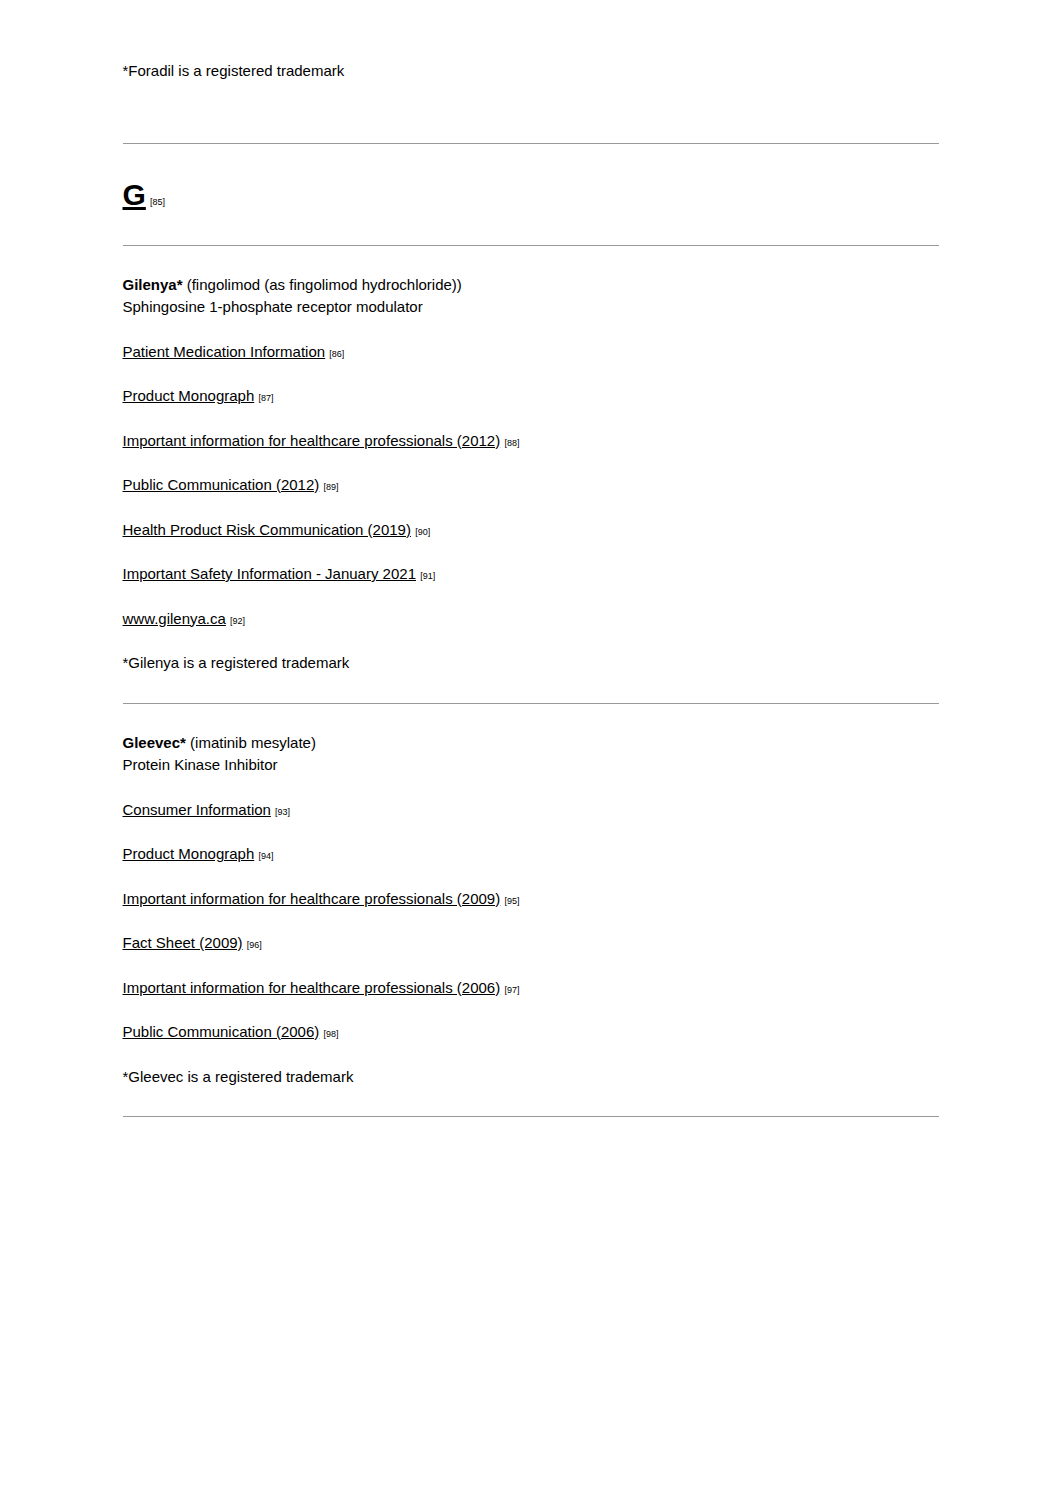*Foradil is a registered trademark
G
[85]
Gilenya* (fingolimod (as fingolimod hydrochloride))
Sphingosine 1-phosphate receptor modulator
Patient Medication Information [86]
Product Monograph [87]
Important information for healthcare professionals (2012) [88]
Public Communication (2012) [89]
Health Product Risk Communication (2019) [90]
Important Safety Information - January 2021 [91]
www.gilenya.ca [92]
*Gilenya is a registered trademark
Gleevec* (imatinib mesylate)
Protein Kinase Inhibitor
Consumer Information [93]
Product Monograph [94]
Important information for healthcare professionals (2009) [95]
Fact Sheet (2009) [96]
Important information for healthcare professionals (2006) [97]
Public Communication (2006) [98]
*Gleevec is a registered trademark